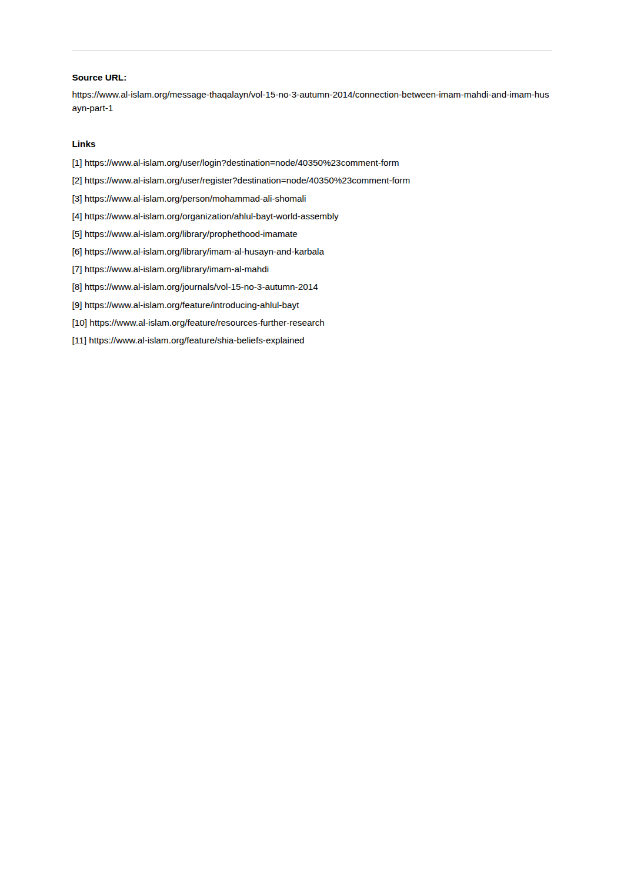Source URL:
https://www.al-islam.org/message-thaqalayn/vol-15-no-3-autumn-2014/connection-between-imam-mahdi-and-imam-husayn-part-1
Links
[1] https://www.al-islam.org/user/login?destination=node/40350%23comment-form
[2] https://www.al-islam.org/user/register?destination=node/40350%23comment-form
[3] https://www.al-islam.org/person/mohammad-ali-shomali
[4] https://www.al-islam.org/organization/ahlul-bayt-world-assembly
[5] https://www.al-islam.org/library/prophethood-imamate
[6] https://www.al-islam.org/library/imam-al-husayn-and-karbala
[7] https://www.al-islam.org/library/imam-al-mahdi
[8] https://www.al-islam.org/journals/vol-15-no-3-autumn-2014
[9] https://www.al-islam.org/feature/introducing-ahlul-bayt
[10] https://www.al-islam.org/feature/resources-further-research
[11] https://www.al-islam.org/feature/shia-beliefs-explained